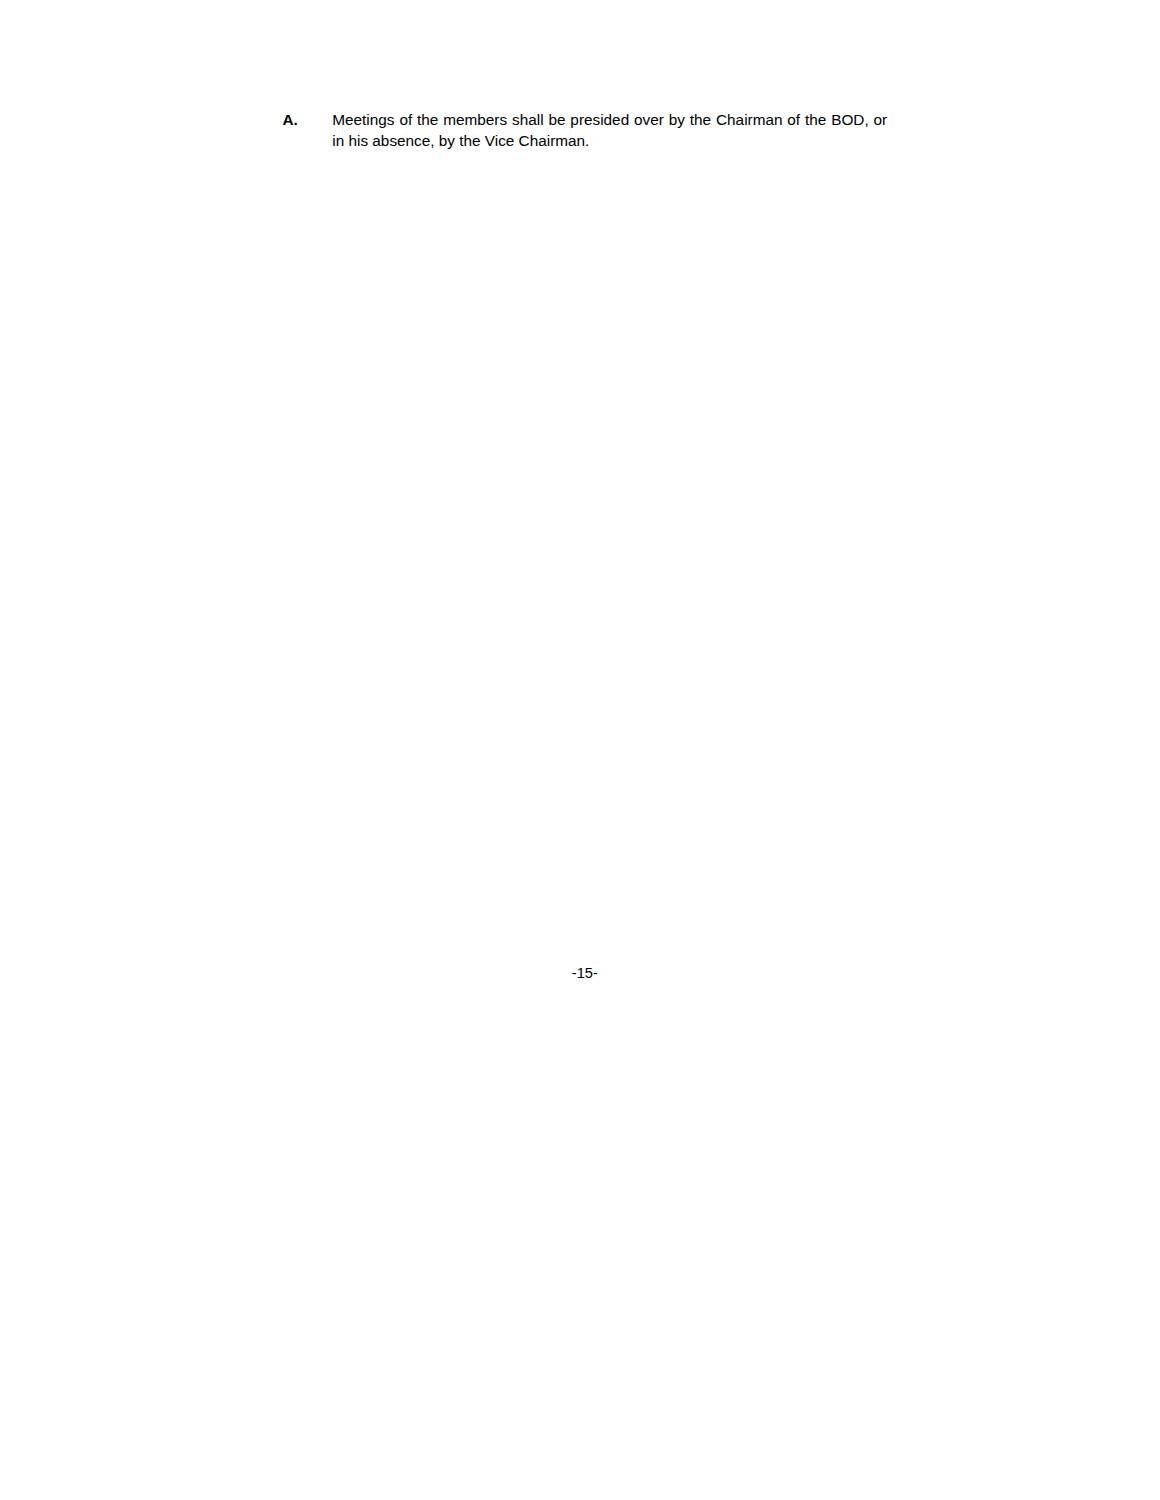A.
Meetings of the members shall be presided over by the Chairman of the BOD, or in his absence, by the Vice Chairman.
-15-